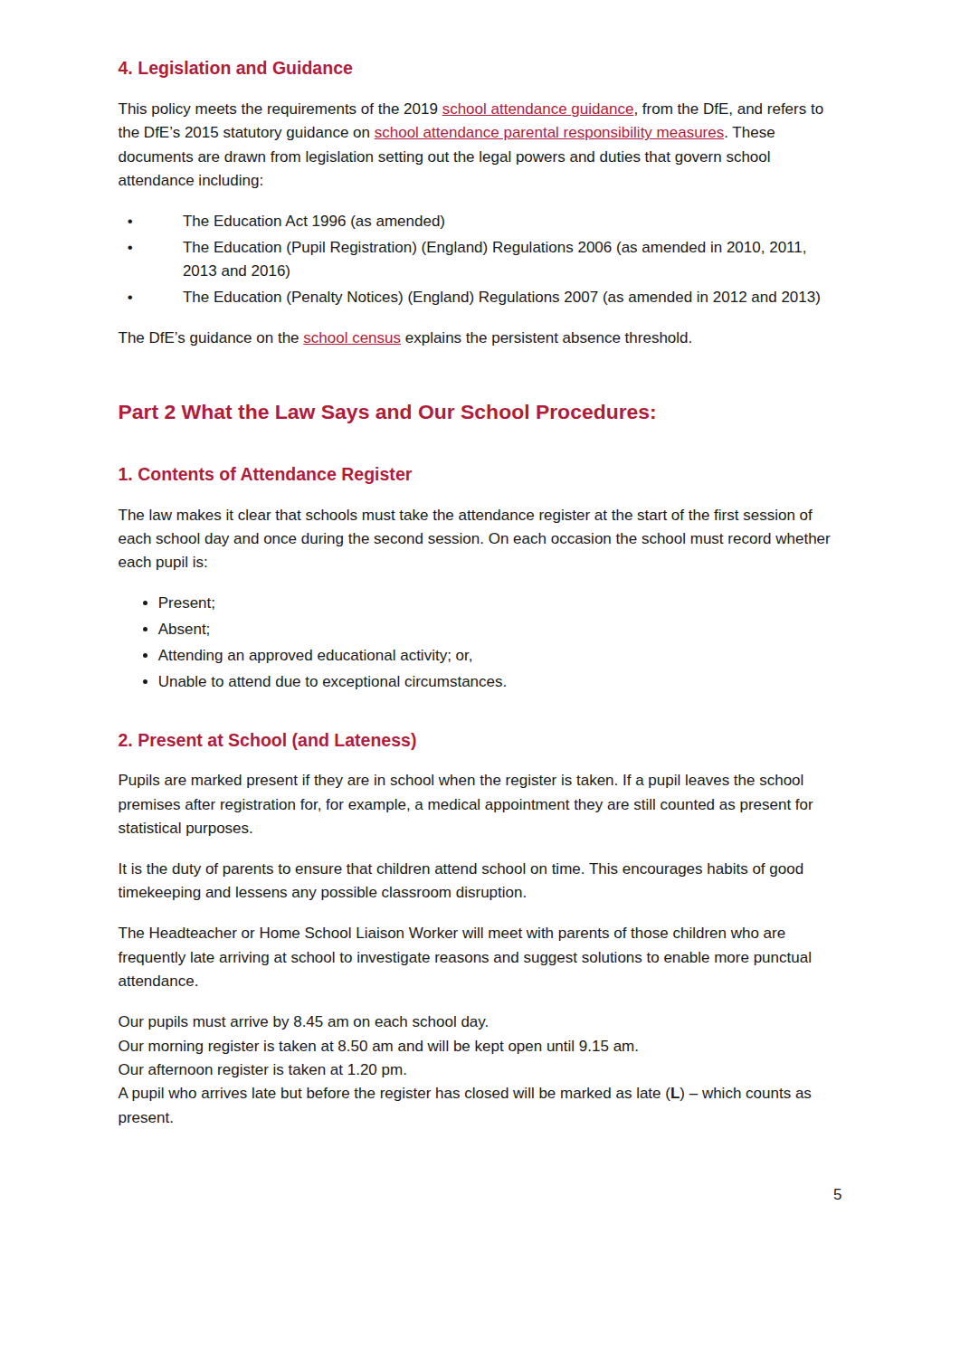4. Legislation and Guidance
This policy meets the requirements of the 2019 school attendance guidance, from the DfE, and refers to the DfE’s 2015 statutory guidance on school attendance parental responsibility measures. These documents are drawn from legislation setting out the legal powers and duties that govern school attendance including:
The Education Act 1996 (as amended)
The Education (Pupil Registration) (England) Regulations 2006 (as amended in 2010, 2011, 2013 and 2016)
The Education (Penalty Notices) (England) Regulations 2007 (as amended in 2012 and 2013)
The DfE’s guidance on the school census explains the persistent absence threshold.
Part 2 What the Law Says and Our School Procedures:
1. Contents of Attendance Register
The law makes it clear that schools must take the attendance register at the start of the first session of each school day and once during the second session. On each occasion the school must record whether each pupil is:
Present;
Absent;
Attending an approved educational activity; or,
Unable to attend due to exceptional circumstances.
2. Present at School (and Lateness)
Pupils are marked present if they are in school when the register is taken. If a pupil leaves the school premises after registration for, for example, a medical appointment they are still counted as present for statistical purposes.
It is the duty of parents to ensure that children attend school on time. This encourages habits of good timekeeping and lessens any possible classroom disruption.
The Headteacher or Home School Liaison Worker will meet with parents of those children who are frequently late arriving at school to investigate reasons and suggest solutions to enable more punctual attendance.
Our pupils must arrive by 8.45 am on each school day.
Our morning register is taken at 8.50 am and will be kept open until 9.15 am.
Our afternoon register is taken at 1.20 pm.
A pupil who arrives late but before the register has closed will be marked as late (L) – which counts as present.
5